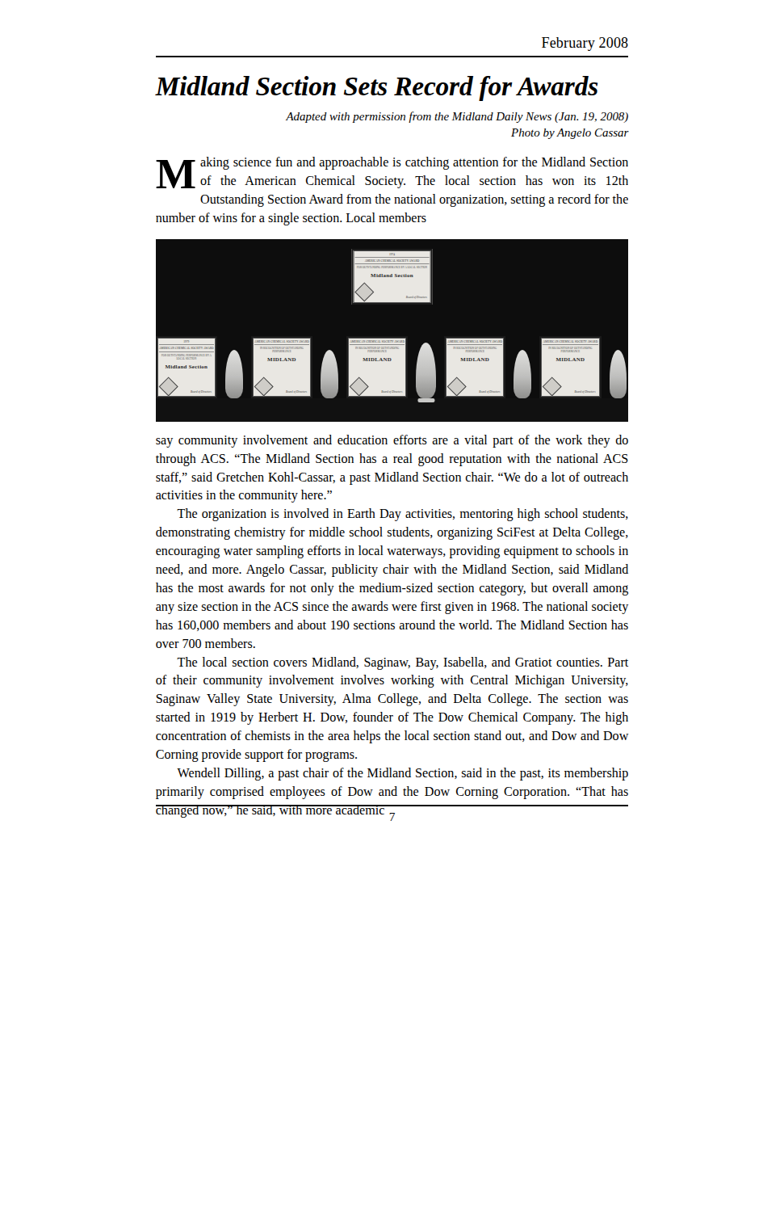February 2008
Midland Section Sets Record for Awards
Adapted with permission from the Midland Daily News (Jan. 19, 2008)
Photo by Angelo Cassar
Making science fun and approachable is catching attention for the Midland Section of the American Chemical Society. The local section has won its 12th Outstanding Section Award from the national organization, setting a record for the number of wins for a single section. Local members
1974
AMERICAN CHEMICAL SOCIETY AWARD
FOR OUTSTANDING PERFORMANCE BY A LOCAL SECTION
Midland Section
Board of Directors
1979
AMERICAN CHEMICAL SOCIETY AWARD
FOR OUTSTANDING PERFORMANCE BY A LOCAL SECTION
Midland Section
Board of Directors
AMERICAN CHEMICAL SOCIETY AWARD
IN RECOGNITION OF OUTSTANDING PERFORMANCE
MIDLAND
Board of Directors
AMERICAN CHEMICAL SOCIETY AWARD
IN RECOGNITION OF OUTSTANDING PERFORMANCE
MIDLAND
Board of Directors
AMERICAN CHEMICAL SOCIETY AWARD
IN RECOGNITION OF OUTSTANDING PERFORMANCE
MIDLAND
Board of Directors
AMERICAN CHEMICAL SOCIETY AWARD
IN RECOGNITION OF OUTSTANDING PERFORMANCE
MIDLAND
Board of Directors
say community involvement and education efforts are a vital part of the work they do through ACS. “The Midland Section has a real good reputation with the national ACS staff,” said Gretchen Kohl-Cassar, a past Midland Section chair. “We do a lot of outreach activities in the community here.”
The organization is involved in Earth Day activities, mentoring high school students, demonstrating chemistry for middle school students, organizing SciFest at Delta College, encouraging water sampling efforts in local waterways, providing equipment to schools in need, and more. Angelo Cassar, publicity chair with the Midland Section, said Midland has the most awards for not only the medium-sized section category, but overall among any size section in the ACS since the awards were first given in 1968. The national society has 160,000 members and about 190 sections around the world. The Midland Section has over 700 members.
The local section covers Midland, Saginaw, Bay, Isabella, and Gratiot counties. Part of their community involvement involves working with Central Michigan University, Saginaw Valley State University, Alma College, and Delta College. The section was started in 1919 by Herbert H. Dow, founder of The Dow Chemical Company. The high concentration of chemists in the area helps the local section stand out, and Dow and Dow Corning provide support for programs.
Wendell Dilling, a past chair of the Midland Section, said in the past, its membership primarily comprised employees of Dow and the Dow Corning Corporation. “That has changed now,” he said, with more academic
7